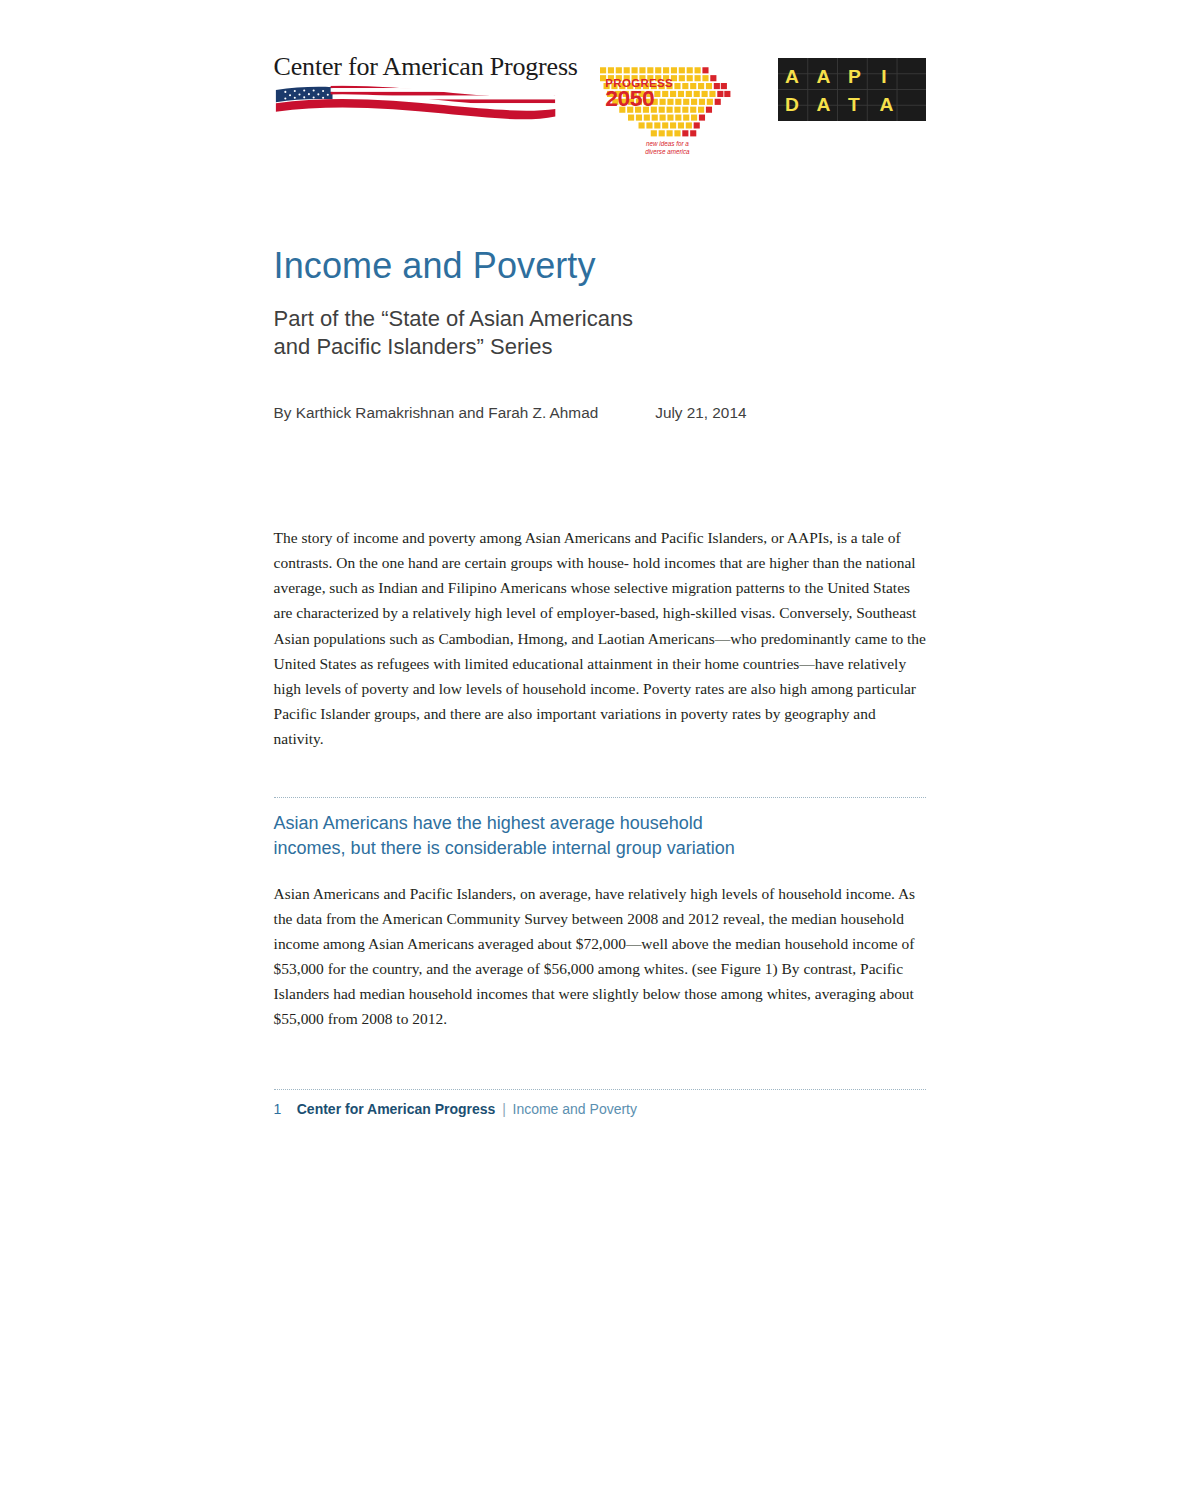Center for American Progress
PROGRESS 2050 new ideas for a diverse america
A A P I D A T A
Income and Poverty
Part of the “State of Asian Americans
and Pacific Islanders” Series
By Karthick Ramakrishnan and Farah Z. Ahmad July 21, 2014
The story of income and poverty among Asian Americans and Pacific Islanders, or AAPIs, is a tale of contrasts. On the one hand are certain groups with house- hold incomes that are higher than the national average, such as Indian and Filipino Americans whose selective migration patterns to the United States are characterized by a relatively high level of employer-based, high-skilled visas. Conversely, Southeast Asian populations such as Cambodian, Hmong, and Laotian Americans—who predominantly came to the United States as refugees with limited educational attainment in their home countries—have relatively high levels of poverty and low levels of household income. Poverty rates are also high among particular Pacific Islander groups, and there are also important variations in poverty rates by geography and nativity.
Asian Americans have the highest average household
incomes, but there is considerable internal group variation
Asian Americans and Pacific Islanders, on average, have relatively high levels of household income. As the data from the American Community Survey between 2008 and 2012 reveal, the median household income among Asian Americans averaged about $72,000—well above the median household income of $53,000 for the country, and the average of $56,000 among whites. (see Figure 1) By contrast, Pacific Islanders had median household incomes that were slightly below those among whites, averaging about $55,000 from 2008 to 2012.
1 Center for American Progress|Income and Poverty